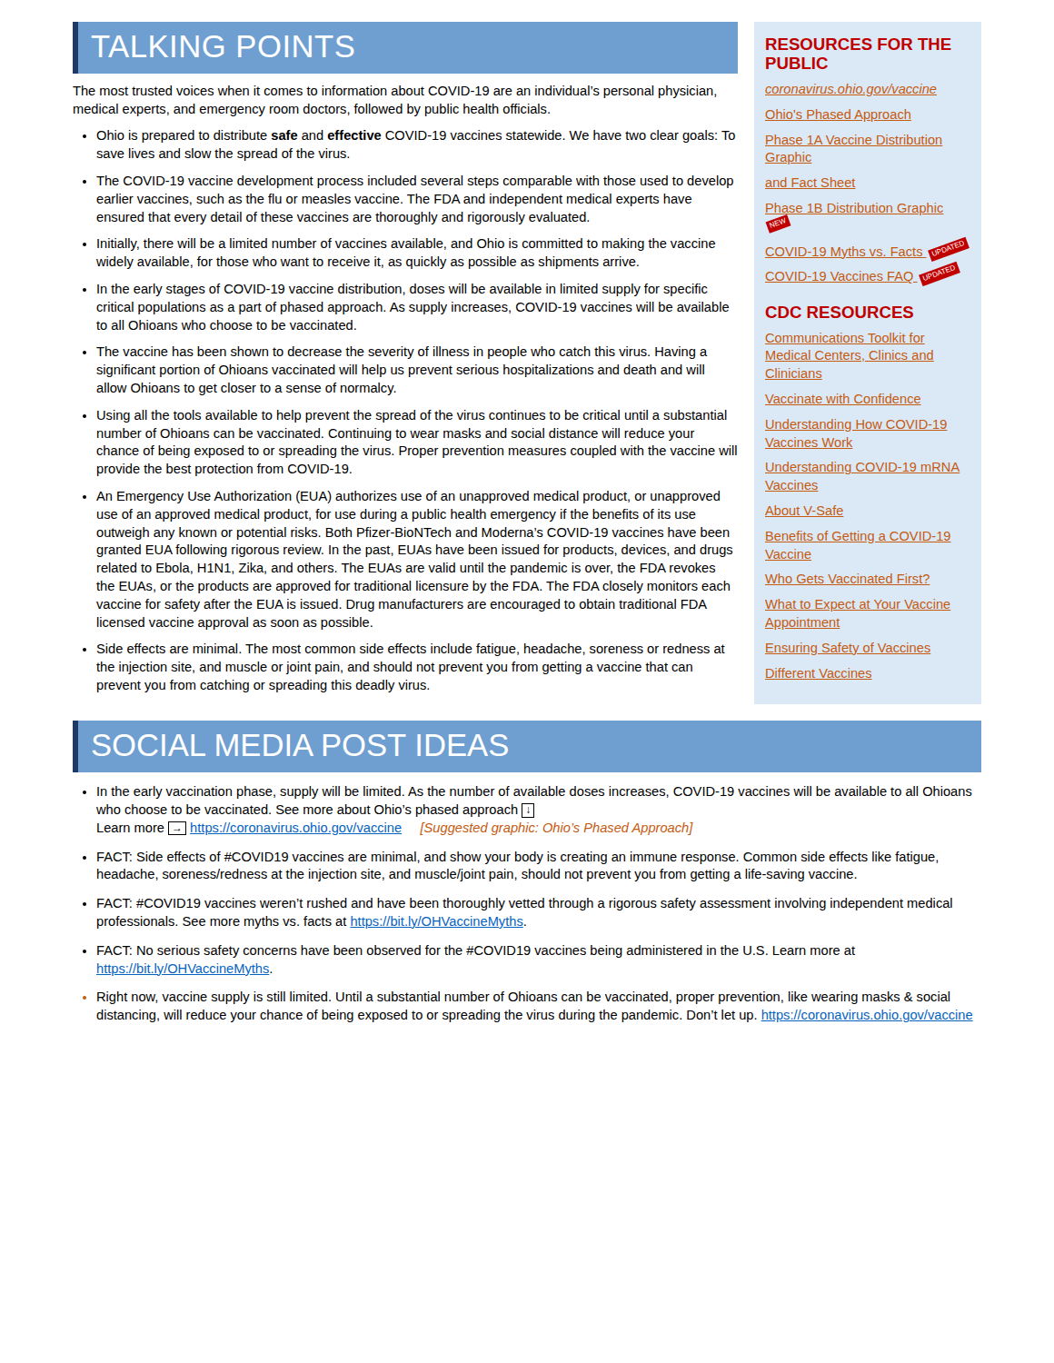TALKING POINTS
The most trusted voices when it comes to information about COVID-19 are an individual’s personal physician, medical experts, and emergency room doctors, followed by public health officials.
Ohio is prepared to distribute safe and effective COVID-19 vaccines statewide. We have two clear goals: To save lives and slow the spread of the virus.
The COVID-19 vaccine development process included several steps comparable with those used to develop earlier vaccines, such as the flu or measles vaccine. The FDA and independent medical experts have ensured that every detail of these vaccines are thoroughly and rigorously evaluated.
Initially, there will be a limited number of vaccines available, and Ohio is committed to making the vaccine widely available, for those who want to receive it, as quickly as possible as shipments arrive.
In the early stages of COVID-19 vaccine distribution, doses will be available in limited supply for specific critical populations as a part of phased approach. As supply increases, COVID-19 vaccines will be available to all Ohioans who choose to be vaccinated.
The vaccine has been shown to decrease the severity of illness in people who catch this virus. Having a significant portion of Ohioans vaccinated will help us prevent serious hospitalizations and death and will allow Ohioans to get closer to a sense of normalcy.
Using all the tools available to help prevent the spread of the virus continues to be critical until a substantial number of Ohioans can be vaccinated. Continuing to wear masks and social distance will reduce your chance of being exposed to or spreading the virus. Proper prevention measures coupled with the vaccine will provide the best protection from COVID-19.
An Emergency Use Authorization (EUA) authorizes use of an unapproved medical product, or unapproved use of an approved medical product, for use during a public health emergency if the benefits of its use outweigh any known or potential risks. Both Pfizer-BioNTech and Moderna’s COVID-19 vaccines have been granted EUA following rigorous review. In the past, EUAs have been issued for products, devices, and drugs related to Ebola, H1N1, Zika, and others. The EUAs are valid until the pandemic is over, the FDA revokes the EUAs, or the products are approved for traditional licensure by the FDA. The FDA closely monitors each vaccine for safety after the EUA is issued. Drug manufacturers are encouraged to obtain traditional FDA licensed vaccine approval as soon as possible.
Side effects are minimal. The most common side effects include fatigue, headache, soreness or redness at the injection site, and muscle or joint pain, and should not prevent you from getting a vaccine that can prevent you from catching or spreading this deadly virus.
RESOURCES FOR THE PUBLIC
coronavirus.ohio.gov/vaccine Ohio's Phased Approach Phase 1A Vaccine Distribution Graphic and Fact Sheet Phase 1B Distribution Graphic NEW COVID-19 Myths vs. Facts UPDATED COVID-19 Vaccines FAQ UPDATED
CDC RESOURCES
Communications Toolkit for Medical Centers, Clinics and Clinicians Vaccinate with Confidence Understanding How COVID-19 Vaccines Work Understanding COVID-19 mRNA Vaccines About V-Safe Benefits of Getting a COVID-19 Vaccine Who Gets Vaccinated First? What to Expect at Your Vaccine Appointment Ensuring Safety of Vaccines Different Vaccines
SOCIAL MEDIA POST IDEAS
In the early vaccination phase, supply will be limited. As the number of available doses increases, COVID-19 vaccines will be available to all Ohioans who choose to be vaccinated. See more about Ohio’s phased approach ↓
Learn more → https://coronavirus.ohio.gov/vaccine [Suggested graphic: Ohio’s Phased Approach]
FACT: Side effects of #COVID19 vaccines are minimal, and show your body is creating an immune response. Common side effects like fatigue, headache, soreness/redness at the injection site, and muscle/joint pain, should not prevent you from getting a life-saving vaccine.
FACT: #COVID19 vaccines weren’t rushed and have been thoroughly vetted through a rigorous safety assessment involving independent medical professionals. See more myths vs. facts at https://bit.ly/OHVaccineMyths.
FACT: No serious safety concerns have been observed for the #COVID19 vaccines being administered in the U.S. Learn more at https://bit.ly/OHVaccineMyths.
Right now, vaccine supply is still limited. Until a substantial number of Ohioans can be vaccinated, proper prevention, like wearing masks & social distancing, will reduce your chance of being exposed to or spreading the virus during the pandemic. Don’t let up. https://coronavirus.ohio.gov/vaccine